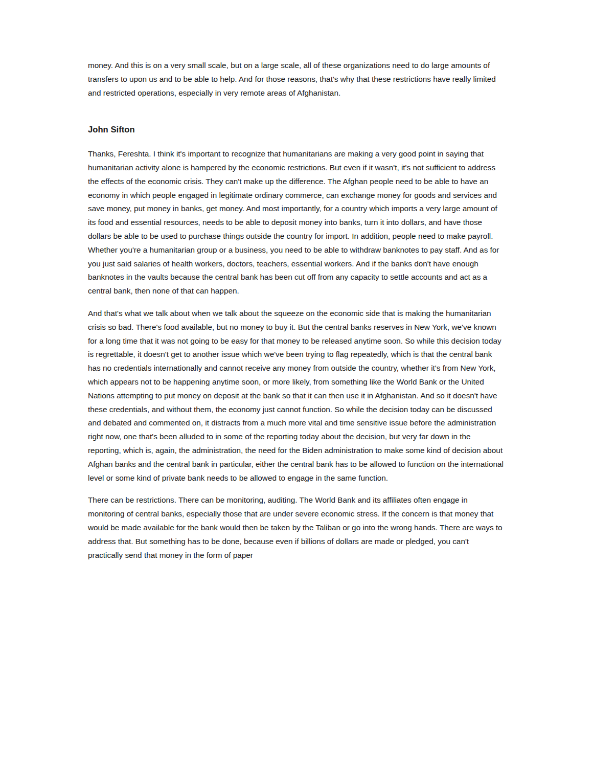money. And this is on a very small scale, but on a large scale, all of these organizations need to do large amounts of transfers to upon us and to be able to help. And for those reasons, that's why that these restrictions have really limited and restricted operations, especially in very remote areas of Afghanistan.
John Sifton
Thanks, Fereshta. I think it's important to recognize that humanitarians are making a very good point in saying that humanitarian activity alone is hampered by the economic restrictions. But even if it wasn't, it's not sufficient to address the effects of the economic crisis. They can't make up the difference. The Afghan people need to be able to have an economy in which people engaged in legitimate ordinary commerce, can exchange money for goods and services and save money, put money in banks, get money. And most importantly, for a country which imports a very large amount of its food and essential resources, needs to be able to deposit money into banks, turn it into dollars, and have those dollars be able to be used to purchase things outside the country for import. In addition, people need to make payroll. Whether you're a humanitarian group or a business, you need to be able to withdraw banknotes to pay staff. And as for you just said salaries of health workers, doctors, teachers, essential workers. And if the banks don't have enough banknotes in the vaults because the central bank has been cut off from any capacity to settle accounts and act as a central bank, then none of that can happen.
And that's what we talk about when we talk about the squeeze on the economic side that is making the humanitarian crisis so bad. There's food available, but no money to buy it. But the central banks reserves in New York, we've known for a long time that it was not going to be easy for that money to be released anytime soon. So while this decision today is regrettable, it doesn't get to another issue which we've been trying to flag repeatedly, which is that the central bank has no credentials internationally and cannot receive any money from outside the country, whether it's from New York, which appears not to be happening anytime soon, or more likely, from something like the World Bank or the United Nations attempting to put money on deposit at the bank so that it can then use it in Afghanistan. And so it doesn't have these credentials, and without them, the economy just cannot function. So while the decision today can be discussed and debated and commented on, it distracts from a much more vital and time sensitive issue before the administration right now, one that's been alluded to in some of the reporting today about the decision, but very far down in the reporting, which is, again, the administration, the need for the Biden administration to make some kind of decision about Afghan banks and the central bank in particular, either the central bank has to be allowed to function on the international level or some kind of private bank needs to be allowed to engage in the same function.
There can be restrictions. There can be monitoring, auditing. The World Bank and its affiliates often engage in monitoring of central banks, especially those that are under severe economic stress. If the concern is that money that would be made available for the bank would then be taken by the Taliban or go into the wrong hands. There are ways to address that. But something has to be done, because even if billions of dollars are made or pledged, you can't practically send that money in the form of paper